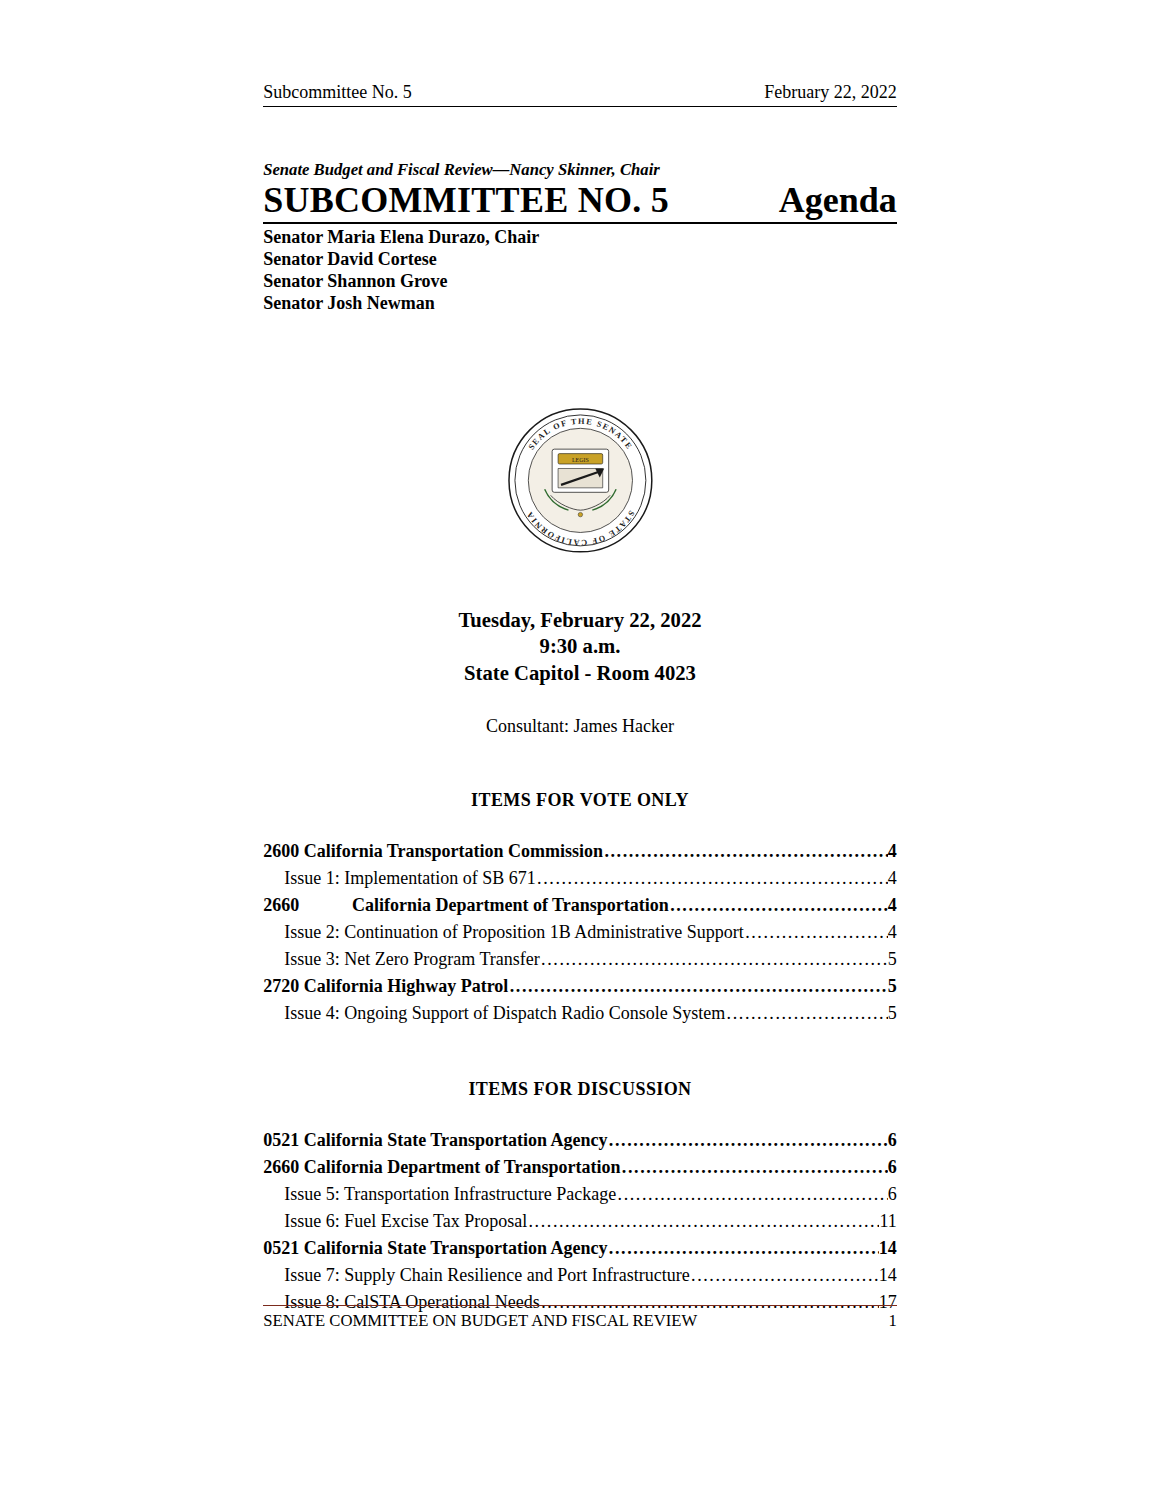Subcommittee No. 5
February 22, 2022
Senate Budget and Fiscal Review—Nancy Skinner, Chair
SUBCOMMITTEE NO. 5
Agenda
Senator Maria Elena Durazo, Chair
Senator David Cortese
Senator Shannon Grove
Senator Josh Newman
SEAL OF THE SENATE STATE OF CALIFORNIA LEGIS
Tuesday, February 22, 2022
9:30 a.m.
State Capitol - Room 4023
Consultant: James Hacker
ITEMS FOR VOTE ONLY
2600 California Transportation Commission .......................................................................... 4
Issue 1: Implementation of SB 671 ............................................................................................. 4
2660 California Department of Transportation ................................................................. 4
Issue 2: Continuation of Proposition 1B Administrative Support ............................................. 4
Issue 3: Net Zero Program Transfer ........................................................................................... 5
2720 California Highway Patrol ................................................................................................. 5
Issue 4: Ongoing Support of Dispatch Radio Console System .................................................. 5
ITEMS FOR DISCUSSION
0521 California State Transportation Agency ......................................................................... 6
2660 California Department of Transportation ....................................................................... 6
Issue 5: Transportation Infrastructure Package .......................................................................... 6
Issue 6: Fuel Excise Tax Proposal ............................................................................................. 11
0521 California State Transportation Agency ....................................................................... 14
Issue 7: Supply Chain Resilience and Port Infrastructure ........................................................ 14
Issue 8: CalSTA Operational Needs .......................................................................................... 17
SENATE COMMITTEE ON BUDGET AND FISCAL REVIEW
1